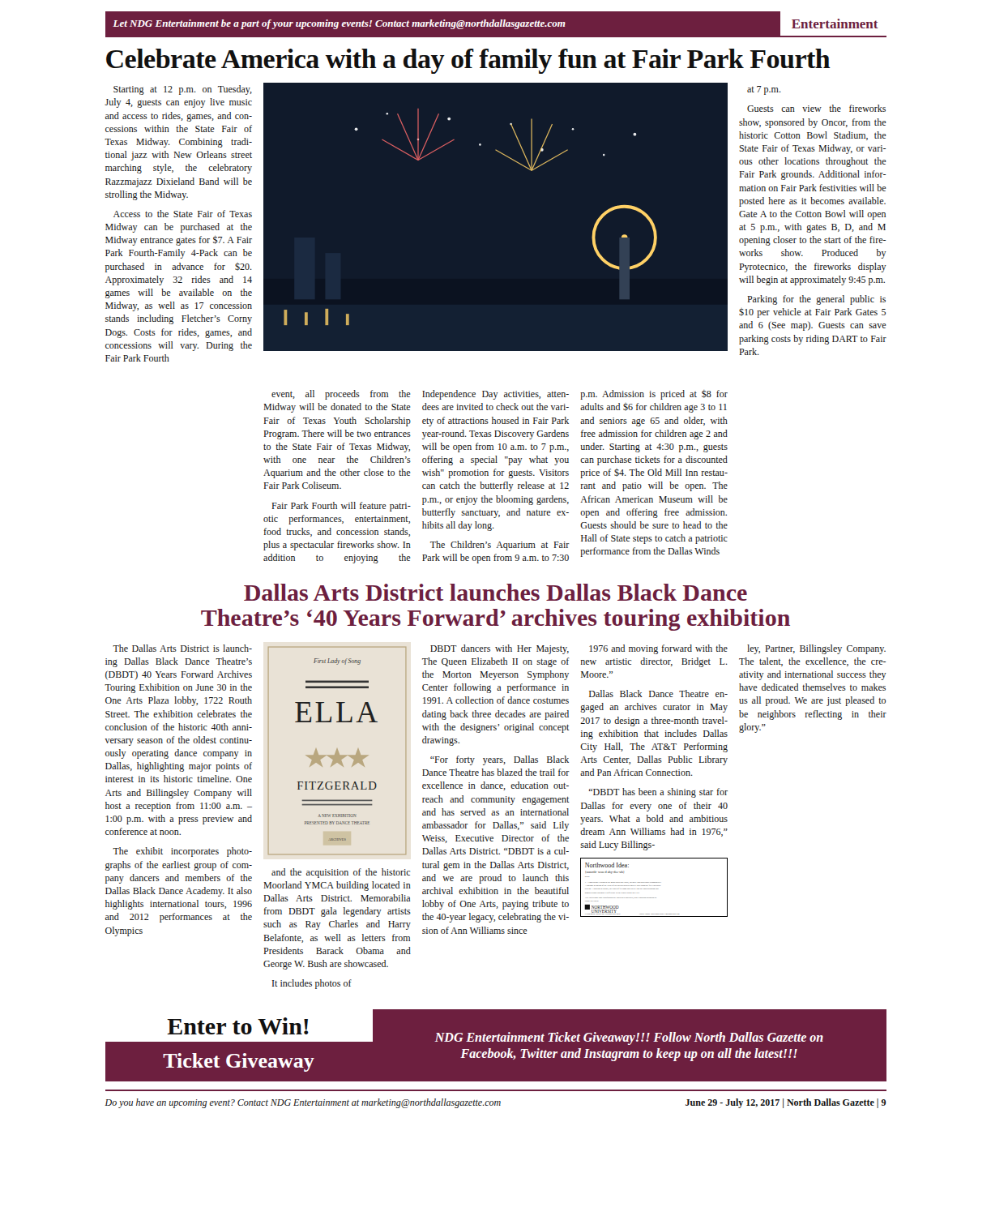Let NDG Entertainment be a part of your upcoming events! Contact marketing@northdallasgazette.com
Entertainment
Celebrate America with a day of family fun at Fair Park Fourth
Starting at 12 p.m. on Tuesday, July 4, guests can enjoy live music and access to rides, games, and concessions within the State Fair of Texas Midway. Combining traditional jazz with New Orleans street marching style, the celebratory Razzmajazz Dixieland Band will be strolling the Midway.
Access to the State Fair of Texas Midway can be purchased at the Midway entrance gates for $7. A Fair Park Fourth-Family 4-Pack can be purchased in advance for $20. Approximately 32 rides and 14 games will be available on the Midway, as well as 17 concession stands including Fletcher’s Corny Dogs. Costs for rides, games, and concessions will vary. During the Fair Park Fourth
at 7 p.m.
Guests can view the fireworks show, sponsored by Oncor, from the historic Cotton Bowl Stadium, the State Fair of Texas Midway, or various other locations throughout the Fair Park grounds. Additional information on Fair Park festivities will be posted here as it becomes available. Gate A to the Cotton Bowl will open at 5 p.m., with gates B, D, and M opening closer to the start of the fireworks show. Produced by Pyrotecnico, the fireworks display will begin at approximately 9:45 p.m.
Parking for the general public is $10 per vehicle at Fair Park Gates 5 and 6 (See map). Guests can save parking costs by riding DART to Fair Park.
event, all proceeds from the Midway will be donated to the State Fair of Texas Youth Scholarship Program. There will be two entrances to the State Fair of Texas Midway, with one near the Children’s Aquarium and the other close to the Fair Park Coliseum.
Fair Park Fourth will feature patriotic performances, entertainment, food trucks, and concession stands, plus a spectacular fireworks show. In addition to enjoying the Independence Day activities, attendees are invited to check out the variety of attractions housed in Fair Park year-round. Texas Discovery Gardens will be open from 10 a.m. to 7 p.m., offering a special "pay what you wish" promotion for guests. Visitors can catch the butterfly release at 12 p.m., or enjoy the blooming gardens, butterfly sanctuary, and nature exhibits all day long.
The Children’s Aquarium at Fair Park will be open from 9 a.m. to 7:30 p.m. Admission is priced at $8 for adults and $6 for children age 3 to 11 and seniors age 65 and older, with free admission for children age 2 and under. Starting at 4:30 p.m., guests can purchase tickets for a discounted price of $4. The Old Mill Inn restaurant and patio will be open. The African American Museum will be open and offering free admission. Guests should be sure to head to the Hall of State steps to catch a patriotic performance from the Dallas Winds
Dallas Arts District launches Dallas Black Dance
Theatre’s ‘40 Years Forward’ archives touring exhibition
The Dallas Arts District is launching Dallas Black Dance Theatre’s (DBDT) 40 Years Forward Archives Touring Exhibition on June 30 in the One Arts Plaza lobby, 1722 Routh Street. The exhibition celebrates the conclusion of the historic 40th anniversary season of the oldest continuously operating dance company in Dallas, highlighting major points of interest in its historic timeline. One Arts and Billingsley Company will host a reception from 11:00 a.m. – 1:00 p.m. with a press preview and conference at noon.
The exhibit incorporates photographs of the earliest group of company dancers and members of the Dallas Black Dance Academy. It also highlights international tours, 1996 and 2012 performances at the Olympics
and the acquisition of the historic Moorland YMCA building located in Dallas Arts District. Memorabilia from DBDT gala legendary artists such as Ray Charles and Harry Belafonte, as well as letters from Presidents Barack Obama and George W. Bush are showcased.
It includes photos of
DBDT dancers with Her Majesty, The Queen Elizabeth II on stage of the Morton Meyerson Symphony Center following a performance in 1991. A collection of dance costumes dating back three decades are paired with the designers’ original concept drawings.
“For forty years, Dallas Black Dance Theatre has blazed the trail for excellence in dance, education outreach and community engagement and has served as an international ambassador for Dallas,” said Lily Weiss, Executive Director of the Dallas Arts District. “DBDT is a cultural gem in the Dallas Arts District, and we are proud to launch this archival exhibition in the beautiful lobby of One Arts, paying tribute to the 40-year legacy, celebrating the vision of Ann Williams since
1976 and moving forward with the new artistic director, Bridget L. Moore.”
Dallas Black Dance Theatre engaged an archives curator in May 2017 to design a three-month traveling exhibition that includes Dallas City Hall, The AT&T Performing Arts Center, Dallas Public Library and Pan African Connection.
“DBDT has been a shining star for Dallas for every one of their 40 years. What a bold and ambitious dream Ann Williams had in 1976,” said Lucy Billings-
ley, Partner, Billingsley Company. The talent, the excellence, the creativity and international success they have dedicated themselves to makes us all proud. We are just pleased to be neighbors reflecting in their glory.”
Enter to Win!
Ticket Giveaway
NDG Entertainment Ticket Giveaway!!! Follow North Dallas Gazette on
Facebook, Twitter and Instagram to keep up on all the latest!!!
Do you have an upcoming event? Contact NDG Entertainment at marketing@northdallasgazette.com
June 29 - July 12, 2017 | North Dallas Gazette | 9